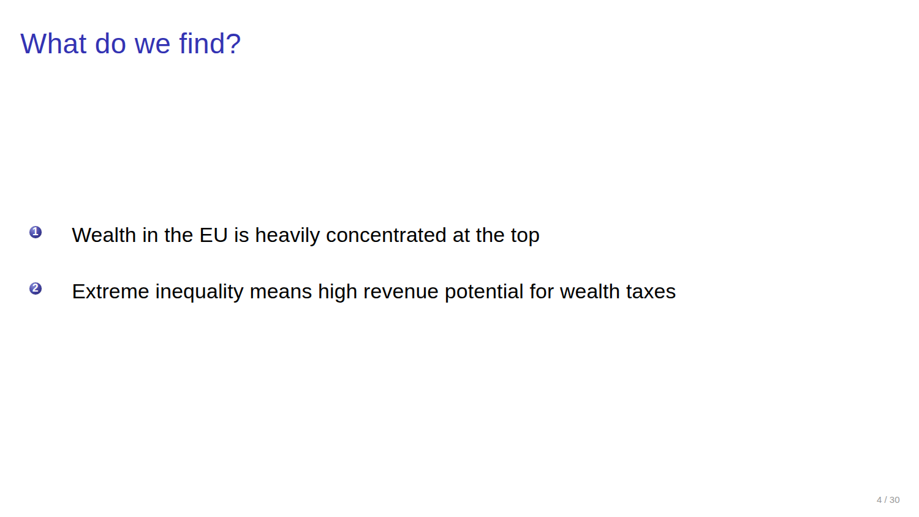What do we find?
1 Wealth in the EU is heavily concentrated at the top
2 Extreme inequality means high revenue potential for wealth taxes
4 / 30